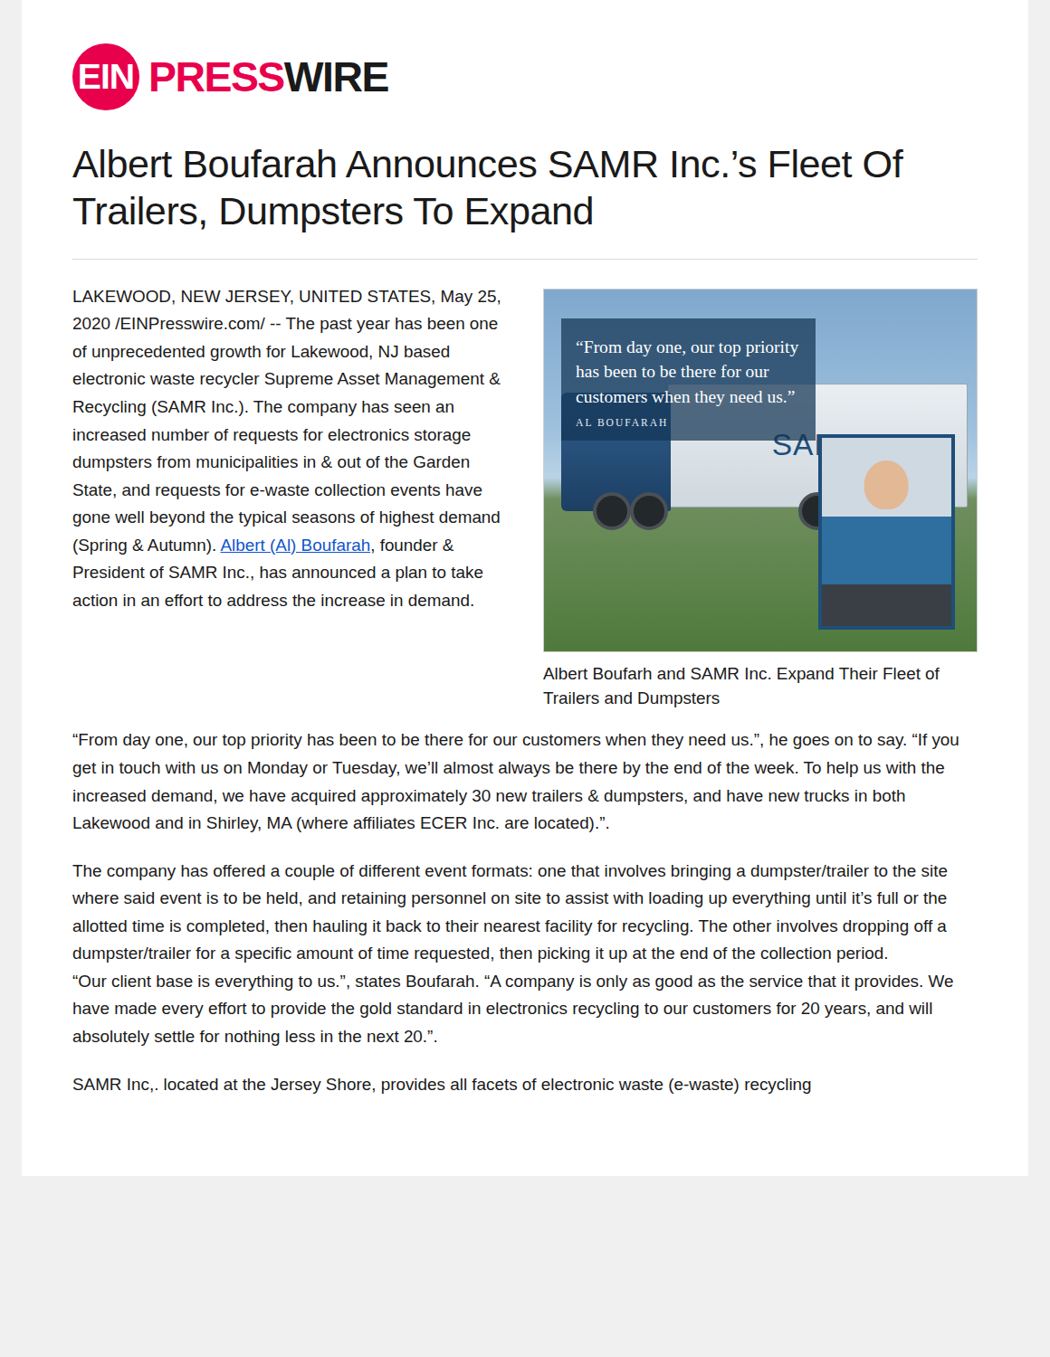EIN
PRESS WIRE
Albert Boufarah Announces SAMR Inc.’s Fleet Of Trailers, Dumpsters To Expand
SAMR
“From day one, our top priority has been to be there for our customers when they need us.”
Al Boufarah
Albert Boufarh and SAMR Inc. Expand Their Fleet of Trailers and Dumpsters
LAKEWOOD, NEW JERSEY, UNITED STATES, May 25, 2020 /EINPresswire.com/ -- The past year has been one of unprecedented growth for Lakewood, NJ based electronic waste recycler Supreme Asset Management & Recycling (SAMR Inc.). The company has seen an increased number of requests for electronics storage dumpsters from municipalities in & out of the Garden State, and requests for e-waste collection events have gone well beyond the typical seasons of highest demand (Spring & Autumn). Albert (Al) Boufarah, founder & President of SAMR Inc., has announced a plan to take action in an effort to address the increase in demand.
“From day one, our top priority has been to be there for our customers when they need us.”, he goes on to say. “If you get in touch with us on Monday or Tuesday, we’ll almost always be there by the end of the week. To help us with the increased demand, we have acquired approximately 30 new trailers & dumpsters, and have new trucks in both Lakewood and in Shirley, MA (where affiliates ECER Inc. are located).”.
The company has offered a couple of different event formats: one that involves bringing a dumpster/trailer to the site where said event is to be held, and retaining personnel on site to assist with loading up everything until it’s full or the allotted time is completed, then hauling it back to their nearest facility for recycling. The other involves dropping off a dumpster/trailer for a specific amount of time requested, then picking it up at the end of the collection period.
“Our client base is everything to us.”, states Boufarah. “A company is only as good as the service that it provides. We have made every effort to provide the gold standard in electronics recycling to our customers for 20 years, and will absolutely settle for nothing less in the next 20.”.
SAMR Inc,. located at the Jersey Shore, provides all facets of electronic waste (e-waste) recycling